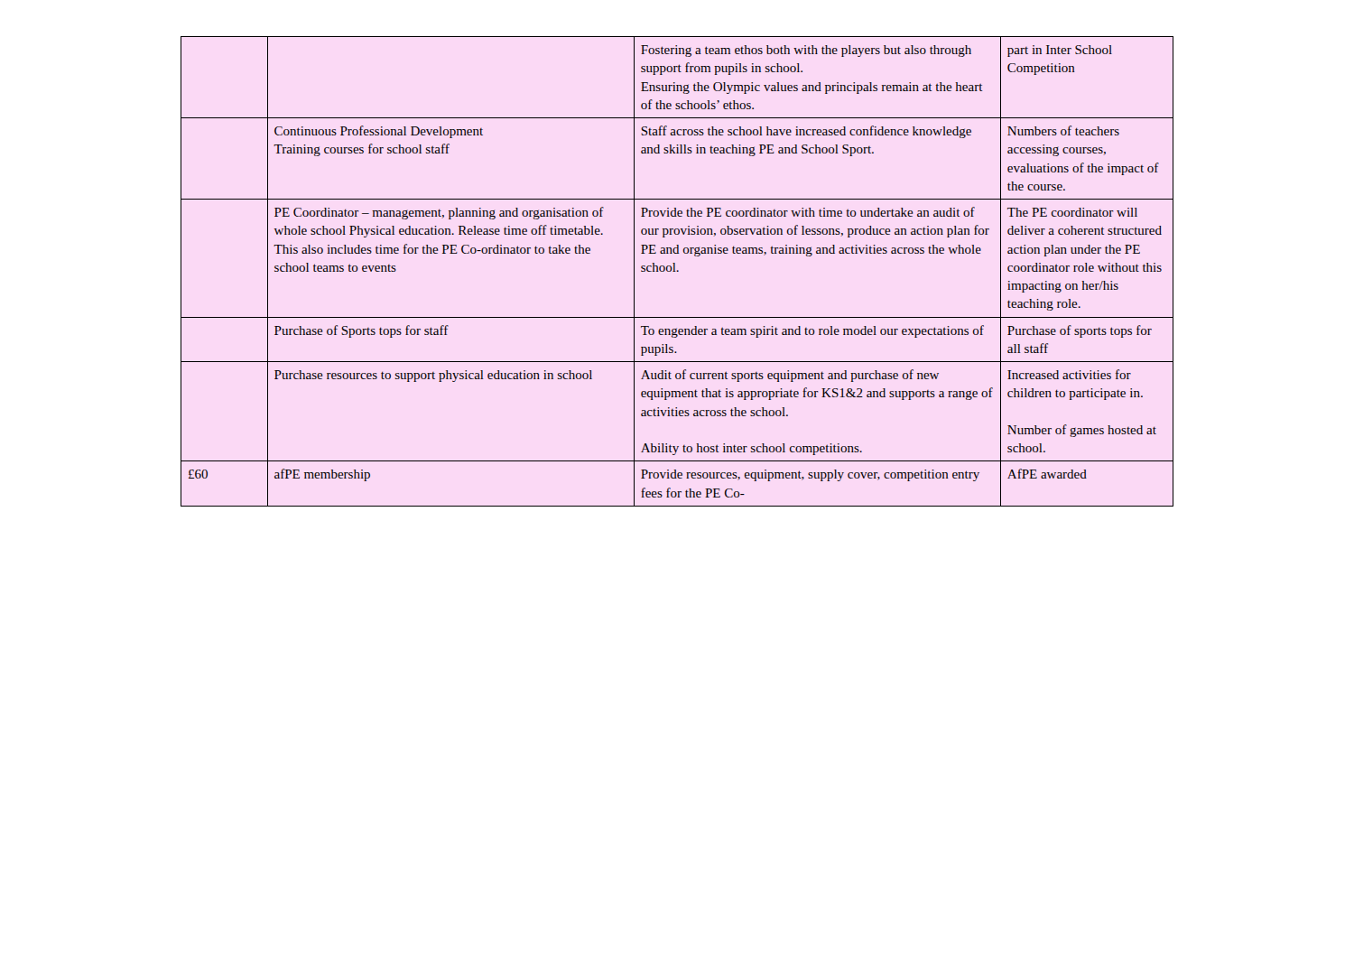| | | Fostering a team ethos both with the players but also through support from pupils in school. Ensuring the Olympic values and principals remain at the heart of the schools’ ethos. | part in Inter School Competition |
| | Continuous Professional Development Training courses for school staff | Staff across the school have increased confidence knowledge and skills in teaching PE and School Sport. | Numbers of teachers accessing courses, evaluations of the impact of the course. |
| | PE Coordinator – management, planning and organisation of whole school Physical education. Release time off timetable. This also includes time for the PE Co-ordinator to take the school teams to events | Provide the PE coordinator with time to undertake an audit of our provision, observation of lessons, produce an action plan for PE and organise teams, training and activities across the whole school. | The PE coordinator will deliver a coherent structured action plan under the PE coordinator role without this impacting on her/his teaching role. |
| | Purchase of Sports tops for staff | To engender a team spirit and to role model our expectations of pupils. | Purchase of sports tops for all staff |
| | Purchase resources to support physical education in school | Audit of current sports equipment and purchase of new equipment that is appropriate for KS1&2 and supports a range of activities across the school. Ability to host inter school competitions. | Increased activities for children to participate in. Number of games hosted at school. |
| £60 | afPE membership | Provide resources, equipment, supply cover, competition entry fees for the PE Co- | AfPE awarded |